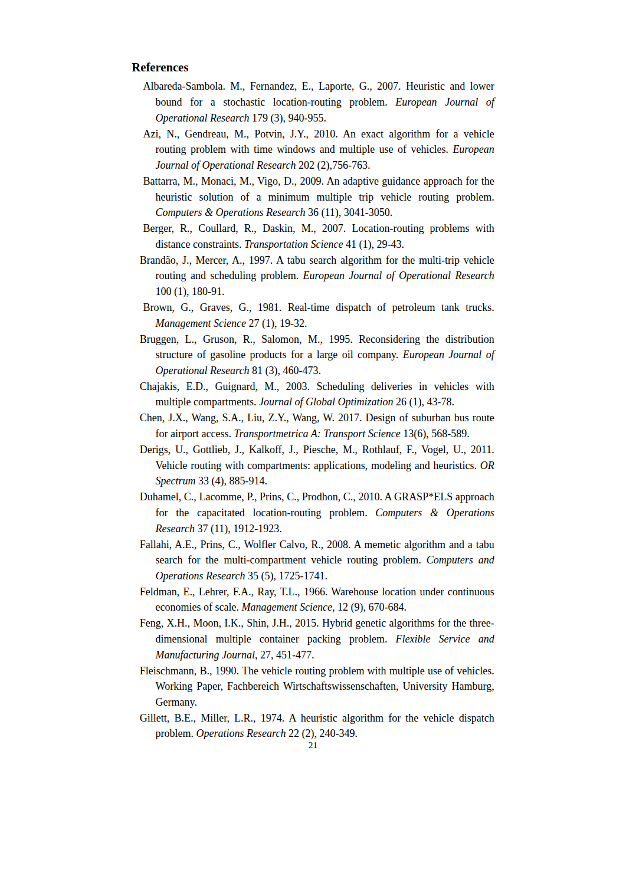References
Albareda-Sambola. M., Fernandez, E., Laporte, G., 2007. Heuristic and lower bound for a stochastic location-routing problem. European Journal of Operational Research 179 (3), 940-955.
Azi, N., Gendreau, M., Potvin, J.Y., 2010. An exact algorithm for a vehicle routing problem with time windows and multiple use of vehicles. European Journal of Operational Research 202 (2),756-763.
Battarra, M., Monaci, M., Vigo, D., 2009. An adaptive guidance approach for the heuristic solution of a minimum multiple trip vehicle routing problem. Computers & Operations Research 36 (11), 3041-3050.
Berger, R., Coullard, R., Daskin, M., 2007. Location-routing problems with distance constraints. Transportation Science 41 (1), 29-43.
Brandão, J., Mercer, A., 1997. A tabu search algorithm for the multi-trip vehicle routing and scheduling problem. European Journal of Operational Research 100 (1), 180-91.
Brown, G., Graves, G., 1981. Real-time dispatch of petroleum tank trucks. Management Science 27 (1), 19-32.
Bruggen, L., Gruson, R., Salomon, M., 1995. Reconsidering the distribution structure of gasoline products for a large oil company. European Journal of Operational Research 81 (3), 460-473.
Chajakis, E.D., Guignard, M., 2003. Scheduling deliveries in vehicles with multiple compartments. Journal of Global Optimization 26 (1), 43-78.
Chen, J.X., Wang, S.A., Liu, Z.Y., Wang, W. 2017. Design of suburban bus route for airport access. Transportmetrica A: Transport Science 13(6), 568-589.
Derigs, U., Gottlieb, J., Kalkoff, J., Piesche, M., Rothlauf, F., Vogel, U., 2011. Vehicle routing with compartments: applications, modeling and heuristics. OR Spectrum 33 (4), 885-914.
Duhamel, C., Lacomme, P., Prins, C., Prodhon, C., 2010. A GRASP*ELS approach for the capacitated location-routing problem. Computers & Operations Research 37 (11), 1912-1923.
Fallahi, A.E., Prins, C., Wolfler Calvo, R., 2008. A memetic algorithm and a tabu search for the multi-compartment vehicle routing problem. Computers and Operations Research 35 (5), 1725-1741.
Feldman, E., Lehrer, F.A., Ray, T.L., 1966. Warehouse location under continuous economies of scale. Management Science, 12 (9), 670-684.
Feng, X.H., Moon, I.K., Shin, J.H., 2015. Hybrid genetic algorithms for the three-dimensional multiple container packing problem. Flexible Service and Manufacturing Journal, 27, 451-477.
Fleischmann, B., 1990. The vehicle routing problem with multiple use of vehicles. Working Paper, Fachbereich Wirtschaftswissenschaften, University Hamburg, Germany.
Gillett, B.E., Miller, L.R., 1974. A heuristic algorithm for the vehicle dispatch problem. Operations Research 22 (2), 240-349.
21